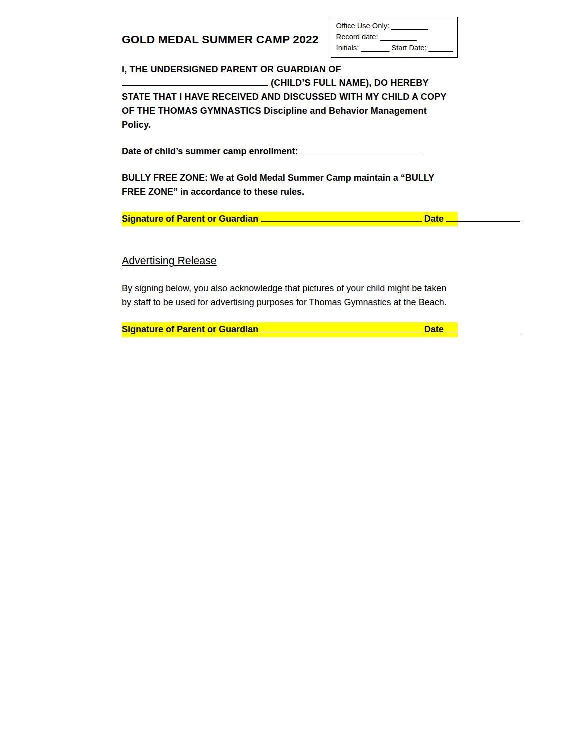Office Use Only: _________
Record date: _________
Initials: _______ Start Date: ______
GOLD MEDAL SUMMER CAMP 2022
I, THE UNDERSIGNED PARENT OR GUARDIAN OF (CHILD’S FULL NAME), DO HEREBY STATE THAT I HAVE RECEIVED AND DISCUSSED WITH MY CHILD A COPY OF THE THOMAS GYMNASTICS Discipline and Behavior Management Policy.
Date of child’s summer camp enrollment:
BULLY FREE ZONE: We at Gold Medal Summer Camp maintain a “BULLY FREE ZONE” in accordance to these rules.
Signature of Parent or Guardian Date
Advertising Release
By signing below, you also acknowledge that pictures of your child might be taken by staff to be used for advertising purposes for Thomas Gymnastics at the Beach.
Signature of Parent or Guardian Date